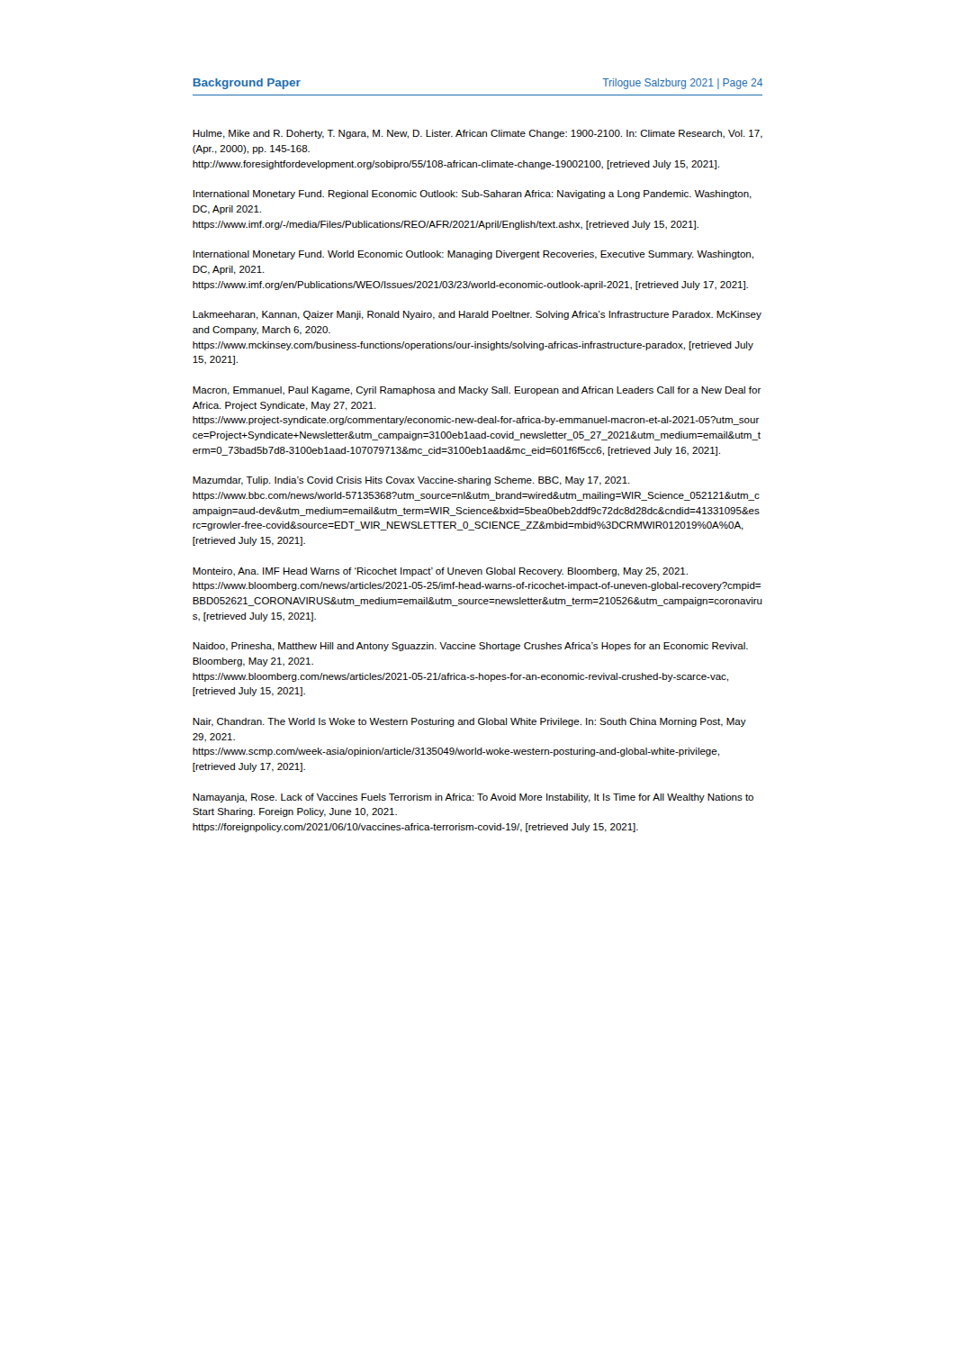Background Paper
Trilogue Salzburg 2021 | Page 24
Hulme, Mike and R. Doherty, T. Ngara, M. New, D. Lister. African Climate Change: 1900-2100. In: Climate Research, Vol. 17, (Apr., 2000), pp. 145-168.
http://www.foresightfordevelopment.org/sobipro/55/108-african-climate-change-19002100, [retrieved July 15, 2021].
International Monetary Fund. Regional Economic Outlook: Sub-Saharan Africa: Navigating a Long Pandemic. Washington, DC, April 2021.
https://www.imf.org/-/media/Files/Publications/REO/AFR/2021/April/English/text.ashx, [retrieved July 15, 2021].
International Monetary Fund. World Economic Outlook: Managing Divergent Recoveries, Executive Summary. Washington, DC, April, 2021.
https://www.imf.org/en/Publications/WEO/Issues/2021/03/23/world-economic-outlook-april-2021, [retrieved July 17, 2021].
Lakmeeharan, Kannan, Qaizer Manji, Ronald Nyairo, and Harald Poeltner. Solving Africa’s Infrastructure Paradox. McKinsey and Company, March 6, 2020.
https://www.mckinsey.com/business-functions/operations/our-insights/solving-africas-infrastructure-paradox, [retrieved July 15, 2021].
Macron, Emmanuel, Paul Kagame, Cyril Ramaphosa and Macky Sall. European and African Leaders Call for a New Deal for Africa. Project Syndicate, May 27, 2021.
https://www.project-syndicate.org/commentary/economic-new-deal-for-africa-by-emmanuel-macron-et-al-2021-05?utm_source=Project+Syndicate+Newsletter&utm_campaign=3100eb1aad-covid_newsletter_05_27_2021&utm_medium=email&utm_term=0_73bad5b7d8-3100eb1aad-107079713&mc_cid=3100eb1aad&mc_eid=601f6f5cc6, [retrieved July 16, 2021].
Mazumdar, Tulip. India’s Covid Crisis Hits Covax Vaccine-sharing Scheme. BBC, May 17, 2021.
https://www.bbc.com/news/world-57135368?utm_source=nl&utm_brand=wired&utm_mailing=WIR_Science_052121&utm_campaign=aud-dev&utm_medium=email&utm_term=WIR_Science&bxid=5bea0beb2ddf9c72dc8d28dc&cndid=41331095&esrc=growler-free-covid&source=EDT_WIR_NEWSLETTER_0_SCIENCE_ZZ&mbid=mbid%3DCRMWIR012019%0A%0A, [retrieved July 15, 2021].
Monteiro, Ana. IMF Head Warns of ‘Ricochet Impact’ of Uneven Global Recovery. Bloomberg, May 25, 2021.
https://www.bloomberg.com/news/articles/2021-05-25/imf-head-warns-of-ricochet-impact-of-uneven-global-recovery?cmpid=BBD052621_CORONAVIRUS&utm_medium=email&utm_source=newsletter&utm_term=210526&utm_campaign=coronavirus, [retrieved July 15, 2021].
Naidoo, Prinesha, Matthew Hill and Antony Sguazzin. Vaccine Shortage Crushes Africa’s Hopes for an Economic Revival. Bloomberg, May 21, 2021.
https://www.bloomberg.com/news/articles/2021-05-21/africa-s-hopes-for-an-economic-revival-crushed-by-scarce-vac, [retrieved July 15, 2021].
Nair, Chandran. The World Is Woke to Western Posturing and Global White Privilege. In: South China Morning Post, May 29, 2021.
https://www.scmp.com/week-asia/opinion/article/3135049/world-woke-western-posturing-and-global-white-privilege, [retrieved July 17, 2021].
Namayanja, Rose. Lack of Vaccines Fuels Terrorism in Africa: To Avoid More Instability, It Is Time for All Wealthy Nations to Start Sharing. Foreign Policy, June 10, 2021.
https://foreignpolicy.com/2021/06/10/vaccines-africa-terrorism-covid-19/, [retrieved July 15, 2021].